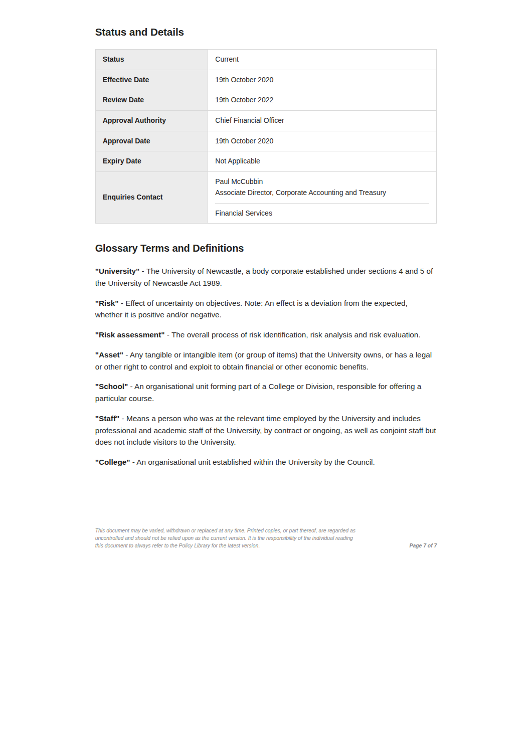Status and Details
| Status | Current |
| Effective Date | 19th October 2020 |
| Review Date | 19th October 2022 |
| Approval Authority | Chief Financial Officer |
| Approval Date | 19th October 2020 |
| Expiry Date | Not Applicable |
| Enquiries Contact | Paul McCubbin Associate Director, Corporate Accounting and Treasury Financial Services |
Glossary Terms and Definitions
"University" - The University of Newcastle, a body corporate established under sections 4 and 5 of the University of Newcastle Act 1989.
"Risk" - Effect of uncertainty on objectives. Note: An effect is a deviation from the expected, whether it is positive and/or negative.
"Risk assessment" - The overall process of risk identification, risk analysis and risk evaluation.
"Asset" - Any tangible or intangible item (or group of items) that the University owns, or has a legal or other right to control and exploit to obtain financial or other economic benefits.
"School" - An organisational unit forming part of a College or Division, responsible for offering a particular course.
"Staff" - Means a person who was at the relevant time employed by the University and includes professional and academic staff of the University, by contract or ongoing, as well as conjoint staff but does not include visitors to the University.
"College" - An organisational unit established within the University by the Council.
This document may be varied, withdrawn or replaced at any time. Printed copies, or part thereof, are regarded as uncontrolled and should not be relied upon as the current version. It is the responsibility of the individual reading this document to always refer to the Policy Library for the latest version.
Page 7 of 7